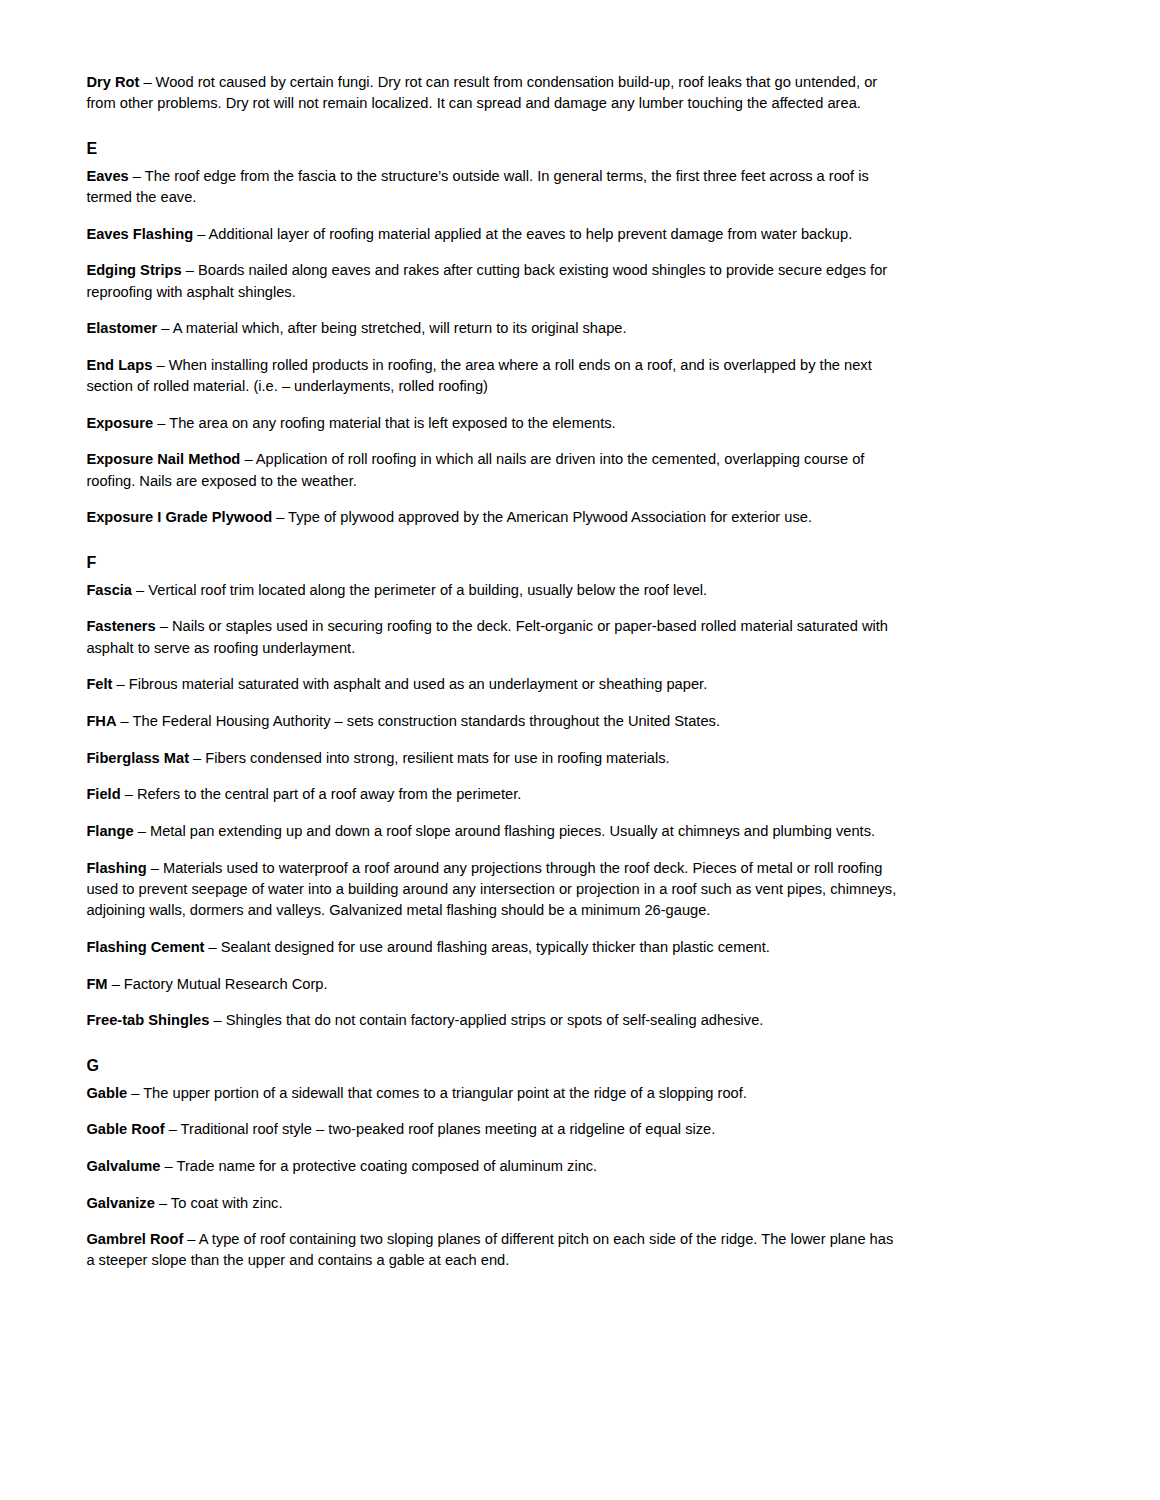Dry Rot – Wood rot caused by certain fungi. Dry rot can result from condensation build-up, roof leaks that go untended, or from other problems. Dry rot will not remain localized. It can spread and damage any lumber touching the affected area.
E
Eaves – The roof edge from the fascia to the structure’s outside wall. In general terms, the first three feet across a roof is termed the eave.
Eaves Flashing – Additional layer of roofing material applied at the eaves to help prevent damage from water backup.
Edging Strips – Boards nailed along eaves and rakes after cutting back existing wood shingles to provide secure edges for reproofing with asphalt shingles.
Elastomer – A material which, after being stretched, will return to its original shape.
End Laps – When installing rolled products in roofing, the area where a roll ends on a roof, and is overlapped by the next section of rolled material. (i.e. – underlayments, rolled roofing)
Exposure – The area on any roofing material that is left exposed to the elements.
Exposure Nail Method – Application of roll roofing in which all nails are driven into the cemented, overlapping course of roofing. Nails are exposed to the weather.
Exposure I Grade Plywood – Type of plywood approved by the American Plywood Association for exterior use.
F
Fascia – Vertical roof trim located along the perimeter of a building, usually below the roof level.
Fasteners – Nails or staples used in securing roofing to the deck. Felt-organic or paper-based rolled material saturated with asphalt to serve as roofing underlayment.
Felt – Fibrous material saturated with asphalt and used as an underlayment or sheathing paper.
FHA – The Federal Housing Authority – sets construction standards throughout the United States.
Fiberglass Mat – Fibers condensed into strong, resilient mats for use in roofing materials.
Field – Refers to the central part of a roof away from the perimeter.
Flange – Metal pan extending up and down a roof slope around flashing pieces. Usually at chimneys and plumbing vents.
Flashing – Materials used to waterproof a roof around any projections through the roof deck. Pieces of metal or roll roofing used to prevent seepage of water into a building around any intersection or projection in a roof such as vent pipes, chimneys, adjoining walls, dormers and valleys. Galvanized metal flashing should be a minimum 26-gauge.
Flashing Cement – Sealant designed for use around flashing areas, typically thicker than plastic cement.
FM – Factory Mutual Research Corp.
Free-tab Shingles – Shingles that do not contain factory-applied strips or spots of self-sealing adhesive.
G
Gable – The upper portion of a sidewall that comes to a triangular point at the ridge of a slopping roof.
Gable Roof – Traditional roof style – two-peaked roof planes meeting at a ridgeline of equal size.
Galvalume – Trade name for a protective coating composed of aluminum zinc.
Galvanize – To coat with zinc.
Gambrel Roof – A type of roof containing two sloping planes of different pitch on each side of the ridge. The lower plane has a steeper slope than the upper and contains a gable at each end.